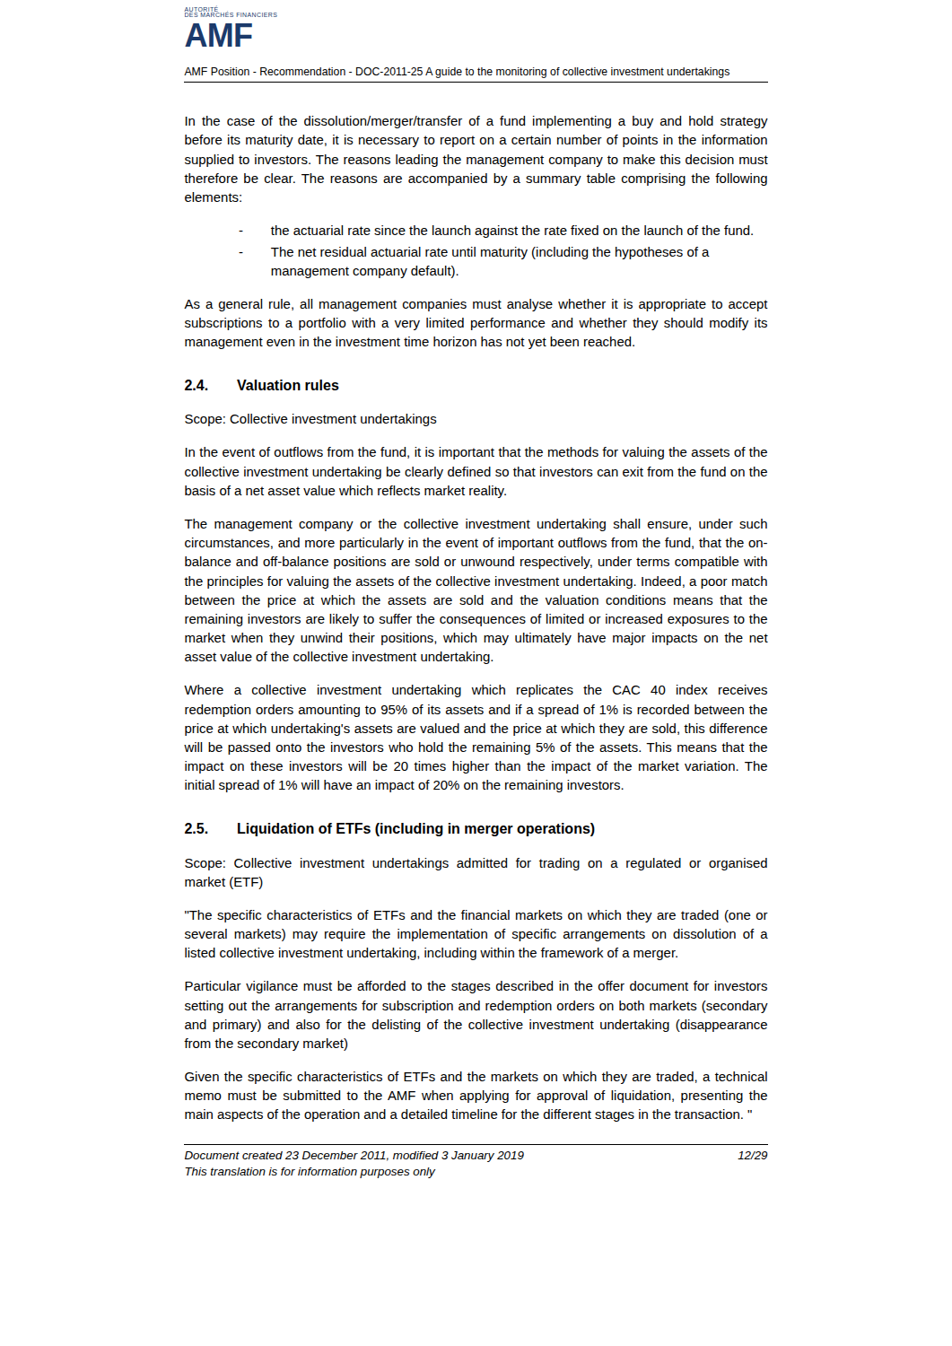AUTORITÉ
DES MARCHÉS FINANCIERS
AMF
AMF Position - Recommendation - DOC-2011-25 A guide to the monitoring of collective investment undertakings
In the case of the dissolution/merger/transfer of a fund implementing a buy and hold strategy before its maturity date, it is necessary to report on a certain number of points in the information supplied to investors. The reasons leading the management company to make this decision must therefore be clear. The reasons are accompanied by a summary table comprising the following elements:
the actuarial rate since the launch against the rate fixed on the launch of the fund.
The net residual actuarial rate until maturity (including the hypotheses of a management company default).
As a general rule, all management companies must analyse whether it is appropriate to accept subscriptions to a portfolio with a very limited performance and whether they should modify its management even in the investment time horizon has not yet been reached.
2.4. Valuation rules
Scope: Collective investment undertakings
In the event of outflows from the fund, it is important that the methods for valuing the assets of the collective investment undertaking be clearly defined so that investors can exit from the fund on the basis of a net asset value which reflects market reality.
The management company or the collective investment undertaking shall ensure, under such circumstances, and more particularly in the event of important outflows from the fund, that the on-balance and off-balance positions are sold or unwound respectively, under terms compatible with the principles for valuing the assets of the collective investment undertaking. Indeed, a poor match between the price at which the assets are sold and the valuation conditions means that the remaining investors are likely to suffer the consequences of limited or increased exposures to the market when they unwind their positions, which may ultimately have major impacts on the net asset value of the collective investment undertaking.
Where a collective investment undertaking which replicates the CAC 40 index receives redemption orders amounting to 95% of its assets and if a spread of 1% is recorded between the price at which undertaking's assets are valued and the price at which they are sold, this difference will be passed onto the investors who hold the remaining 5% of the assets. This means that the impact on these investors will be 20 times higher than the impact of the market variation. The initial spread of 1% will have an impact of 20% on the remaining investors.
2.5. Liquidation of ETFs (including in merger operations)
Scope: Collective investment undertakings admitted for trading on a regulated or organised market (ETF)
"The specific characteristics of ETFs and the financial markets on which they are traded (one or several markets) may require the implementation of specific arrangements on dissolution of a listed collective investment undertaking, including within the framework of a merger.
Particular vigilance must be afforded to the stages described in the offer document for investors setting out the arrangements for subscription and redemption orders on both markets (secondary and primary) and also for the delisting of the collective investment undertaking (disappearance from the secondary market)
Given the specific characteristics of ETFs and the markets on which they are traded, a technical memo must be submitted to the AMF when applying for approval of liquidation, presenting the main aspects of the operation and a detailed timeline for the different stages in the transaction. "
Document created 23 December 2011, modified 3 January 2019
This translation is for information purposes only
12/29